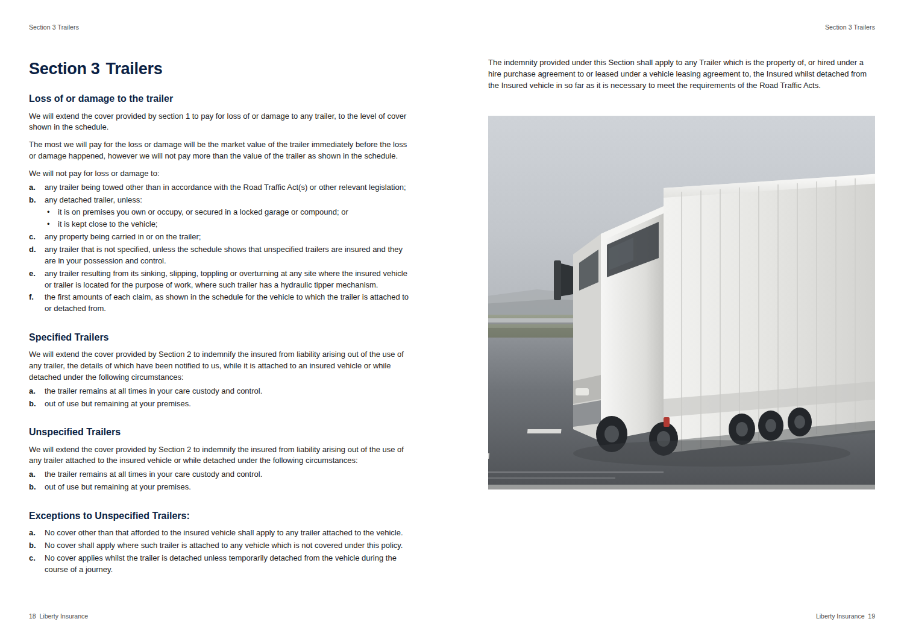Section 3 Trailers
Section 3 Trailers
Loss of or damage to the trailer
We will extend the cover provided by section 1 to pay for loss of or damage to any trailer, to the level of cover shown in the schedule.
The most we will pay for the loss or damage will be the market value of the trailer immediately before the loss or damage happened, however we will not pay more than the value of the trailer as shown in the schedule.
We will not pay for loss or damage to:
any trailer being towed other than in accordance with the Road Traffic Act(s) or other relevant legislation;
any detached trailer, unless:
it is on premises you own or occupy, or secured in a locked garage or compound; or
it is kept close to the vehicle;
any property being carried in or on the trailer;
any trailer that is not specified, unless the schedule shows that unspecified trailers are insured and they are in your possession and control.
any trailer resulting from its sinking, slipping, toppling or overturning at any site where the insured vehicle or trailer is located for the purpose of work, where such trailer has a hydraulic tipper mechanism.
the first amounts of each claim, as shown in the schedule for the vehicle to which the trailer is attached to or detached from.
Specified Trailers
We will extend the cover provided by Section 2 to indemnify the insured from liability arising out of the use of any trailer, the details of which have been notified to us, while it is attached to an insured vehicle or while detached under the following circumstances:
the trailer remains at all times in your care custody and control.
out of use but remaining at your premises.
Unspecified Trailers
We will extend the cover provided by Section 2 to indemnify the insured from liability arising out of the use of any trailer attached to the insured vehicle or while detached under the following circumstances:
the trailer remains at all times in your care custody and control.
out of use but remaining at your premises.
Exceptions to Unspecified Trailers:
No cover other than that afforded to the insured vehicle shall apply to any trailer attached to the vehicle.
No cover shall apply where such trailer is attached to any vehicle which is not covered under this policy.
No cover applies whilst the trailer is detached unless temporarily detached from the vehicle during the course of a journey.
18 Liberty Insurance
Section 3 Trailers
The indemnity provided under this Section shall apply to any Trailer which is the property of, or hired under a hire purchase agreement to or leased under a vehicle leasing agreement to, the Insured whilst detached from the Insured vehicle in so far as it is necessary to meet the requirements of the Road Traffic Acts.
Liberty Insurance 19